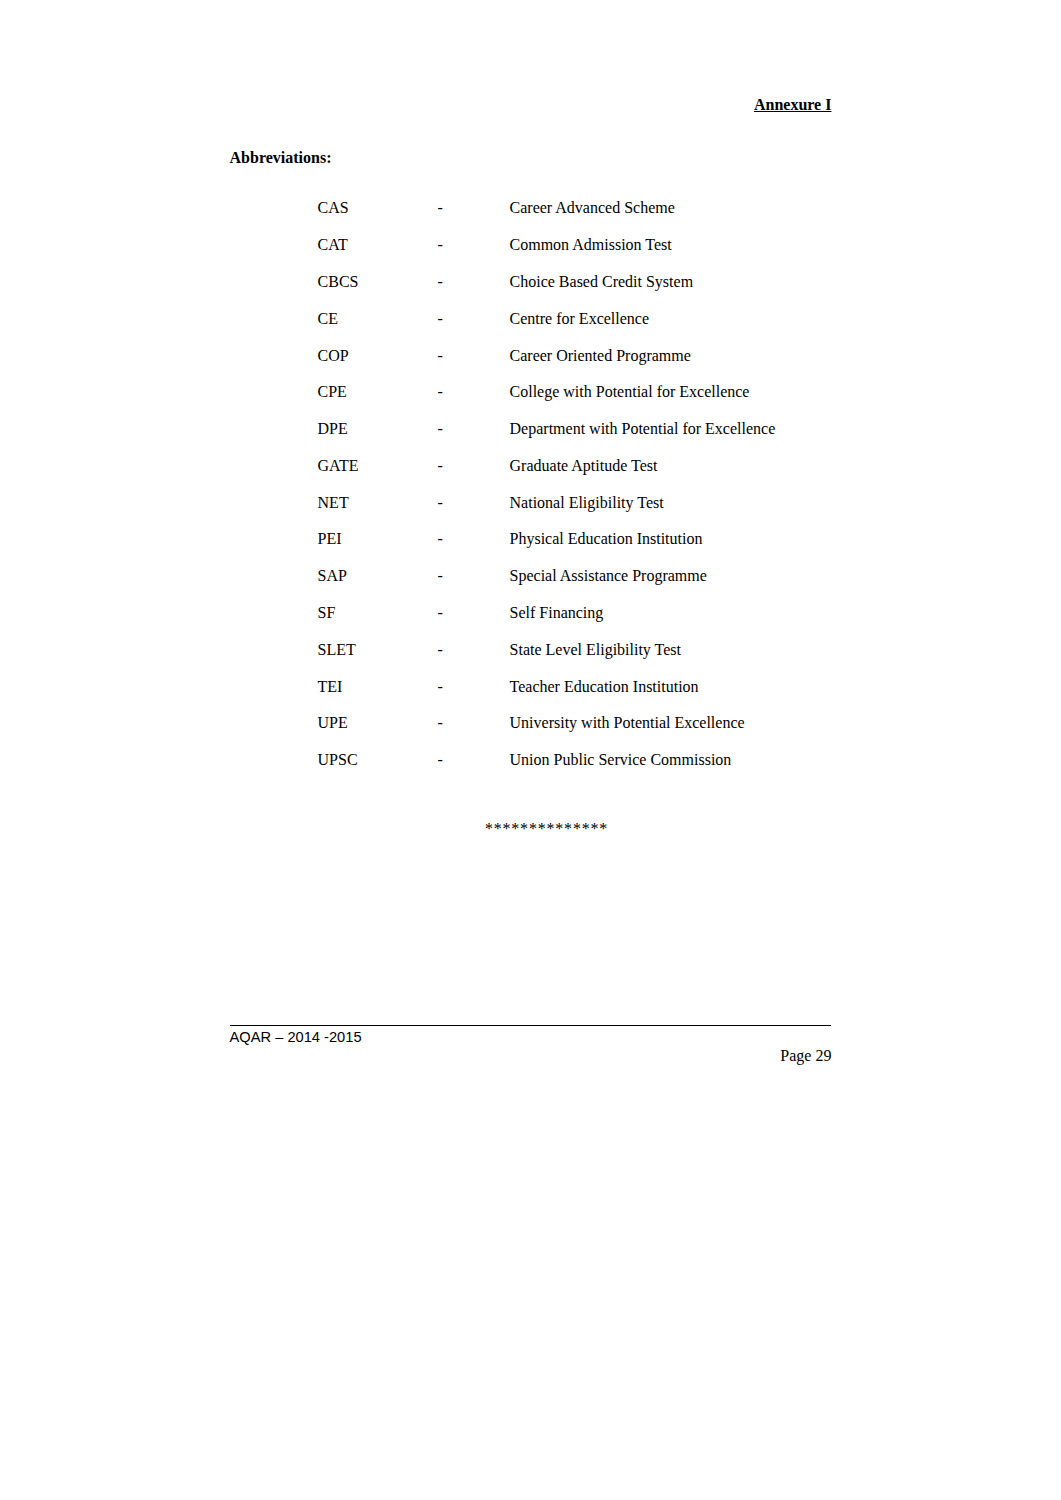Annexure I
Abbreviations:
| CAS | - | Career Advanced Scheme |
| CAT | - | Common Admission Test |
| CBCS | - | Choice Based Credit System |
| CE | - | Centre for Excellence |
| COP | - | Career Oriented Programme |
| CPE | - | College with Potential for Excellence |
| DPE | - | Department with Potential for Excellence |
| GATE | - | Graduate Aptitude Test |
| NET | - | National Eligibility Test |
| PEI | - | Physical Education Institution |
| SAP | - | Special Assistance Programme |
| SF | - | Self Financing |
| SLET | - | State Level Eligibility Test |
| TEI | - | Teacher Education Institution |
| UPE | - | University with Potential Excellence |
| UPSC | - | Union Public Service Commission |
**************
AQAR – 2014 -2015
Page 29